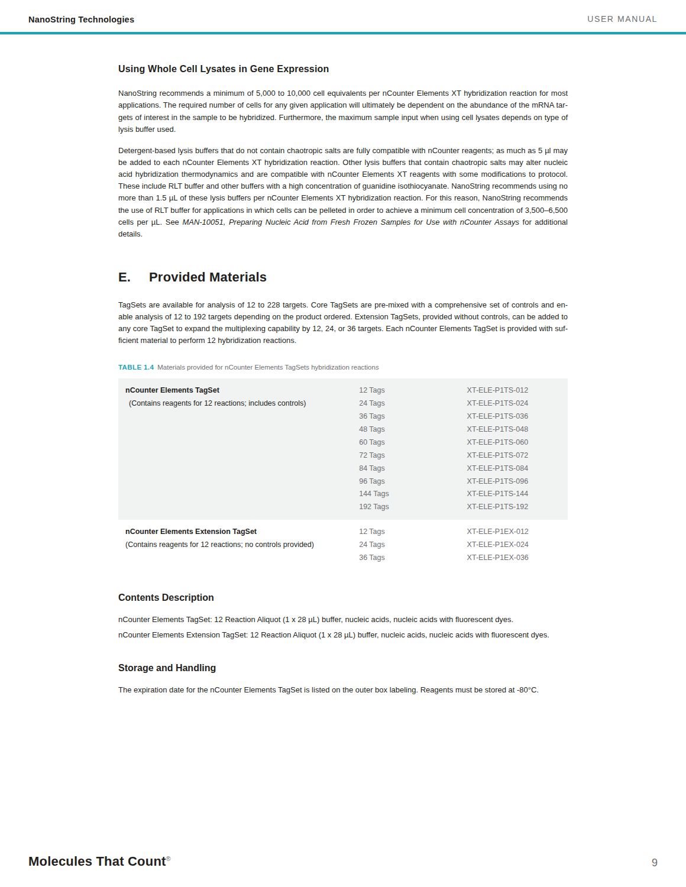NanoString Technologies
USER MANUAL
Using Whole Cell Lysates in Gene Expression
NanoString recommends a minimum of 5,000 to 10,000 cell equivalents per nCounter Elements XT hybridization reaction for most applications. The required number of cells for any given application will ultimately be dependent on the abundance of the mRNA targets of interest in the sample to be hybridized. Furthermore, the maximum sample input when using cell lysates depends on type of lysis buffer used.
Detergent-based lysis buffers that do not contain chaotropic salts are fully compatible with nCounter reagents; as much as 5 µl may be added to each nCounter Elements XT hybridization reaction. Other lysis buffers that contain chaotropic salts may alter nucleic acid hybridization thermodynamics and are compatible with nCounter Elements XT reagents with some modifications to protocol. These include RLT buffer and other buffers with a high concentration of guanidine isothiocyanate. NanoString recommends using no more than 1.5 µL of these lysis buffers per nCounter Elements XT hybridization reaction. For this reason, NanoString recommends the use of RLT buffer for applications in which cells can be pelleted in order to achieve a minimum cell concentration of 3,500–6,500 cells per µL. See MAN-10051, Preparing Nucleic Acid from Fresh Frozen Samples for Use with nCounter Assays for additional details.
E. Provided Materials
TagSets are available for analysis of 12 to 228 targets. Core TagSets are pre-mixed with a comprehensive set of controls and enable analysis of 12 to 192 targets depending on the product ordered. Extension TagSets, provided without controls, can be added to any core TagSet to expand the multiplexing capability by 12, 24, or 36 targets. Each nCounter Elements TagSet is provided with sufficient material to perform 12 hybridization reactions.
TABLE 1.4 Materials provided for nCounter Elements TagSets hybridization reactions
| nCounter Elements TagSet (Contains reagents for 12 reactions; includes controls) | 12 Tags 24 Tags 36 Tags 48 Tags 60 Tags 72 Tags 84 Tags 96 Tags 144 Tags 192 Tags | XT-ELE-P1TS-012 XT-ELE-P1TS-024 XT-ELE-P1TS-036 XT-ELE-P1TS-048 XT-ELE-P1TS-060 XT-ELE-P1TS-072 XT-ELE-P1TS-084 XT-ELE-P1TS-096 XT-ELE-P1TS-144 XT-ELE-P1TS-192 |
| nCounter Elements Extension TagSet (Contains reagents for 12 reactions; no controls provided) | 12 Tags 24 Tags 36 Tags | XT-ELE-P1EX-012 XT-ELE-P1EX-024 XT-ELE-P1EX-036 |
Contents Description
nCounter Elements TagSet: 12 Reaction Aliquot (1 x 28 µL) buffer, nucleic acids, nucleic acids with fluorescent dyes.
nCounter Elements Extension TagSet: 12 Reaction Aliquot (1 x 28 µL) buffer, nucleic acids, nucleic acids with fluorescent dyes.
Storage and Handling
The expiration date for the nCounter Elements TagSet is listed on the outer box labeling. Reagents must be stored at -80°C.
Molecules That Count®
9